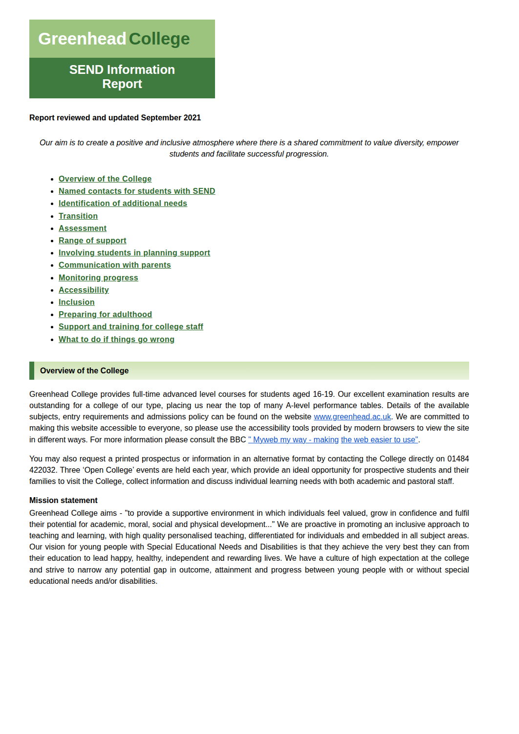Greenhead College
SEND Information
Report
Report reviewed and updated September 2021
Our aim is to create a positive and inclusive atmosphere where there is a shared commitment to value diversity, empower students and facilitate successful progression.
Overview of the College
Named contacts for students with SEND
Identification of additional needs
Transition
Assessment
Range of support
Involving students in planning support
Communication with parents
Monitoring progress
Accessibility
Inclusion
Preparing for adulthood
Support and training for college staff
What to do if things go wrong
Overview of the College
Greenhead College provides full-time advanced level courses for students aged 16-19. Our excellent examination results are outstanding for a college of our type, placing us near the top of many A-level performance tables. Details of the available subjects, entry requirements and admissions policy can be found on the website www.greenhead.ac.uk. We are committed to making this website accessible to everyone, so please use the accessibility tools provided by modern browsers to view the site in different ways. For more information please consult the BBC " Myweb my way - making the web easier to use".
You may also request a printed prospectus or information in an alternative format by contacting the College directly on 01484 422032. Three ‘Open College’ events are held each year, which provide an ideal opportunity for prospective students and their families to visit the College, collect information and discuss individual learning needs with both academic and pastoral staff.
Mission statement
Greenhead College aims - "to provide a supportive environment in which individuals feel valued, grow in confidence and fulfil their potential for academic, moral, social and physical development..." We are proactive in promoting an inclusive approach to teaching and learning, with high quality personalised teaching, differentiated for individuals and embedded in all subject areas. Our vision for young people with Special Educational Needs and Disabilities is that they achieve the very best they can from their education to lead happy, healthy, independent and rewarding lives. We have a culture of high expectation at the college and strive to narrow any potential gap in outcome, attainment and progress between young people with or without special educational needs and/or disabilities.